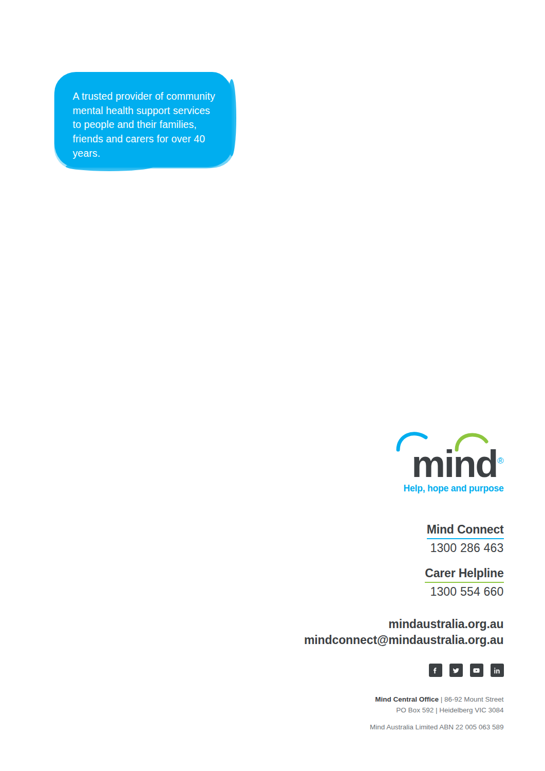A trusted provider of community mental health support services to people and their families, friends and carers for over 40 years.
mind®
Help, hope and purpose
Mind Connect
1300 286 463
Carer Helpline
1300 554 660
mindaustralia.org.au
mindconnect@mindaustralia.org.au
Mind Central Office | 86-92 Mount Street
PO Box 592 | Heidelberg VIC 3084
Mind Australia Limited ABN 22 005 063 589